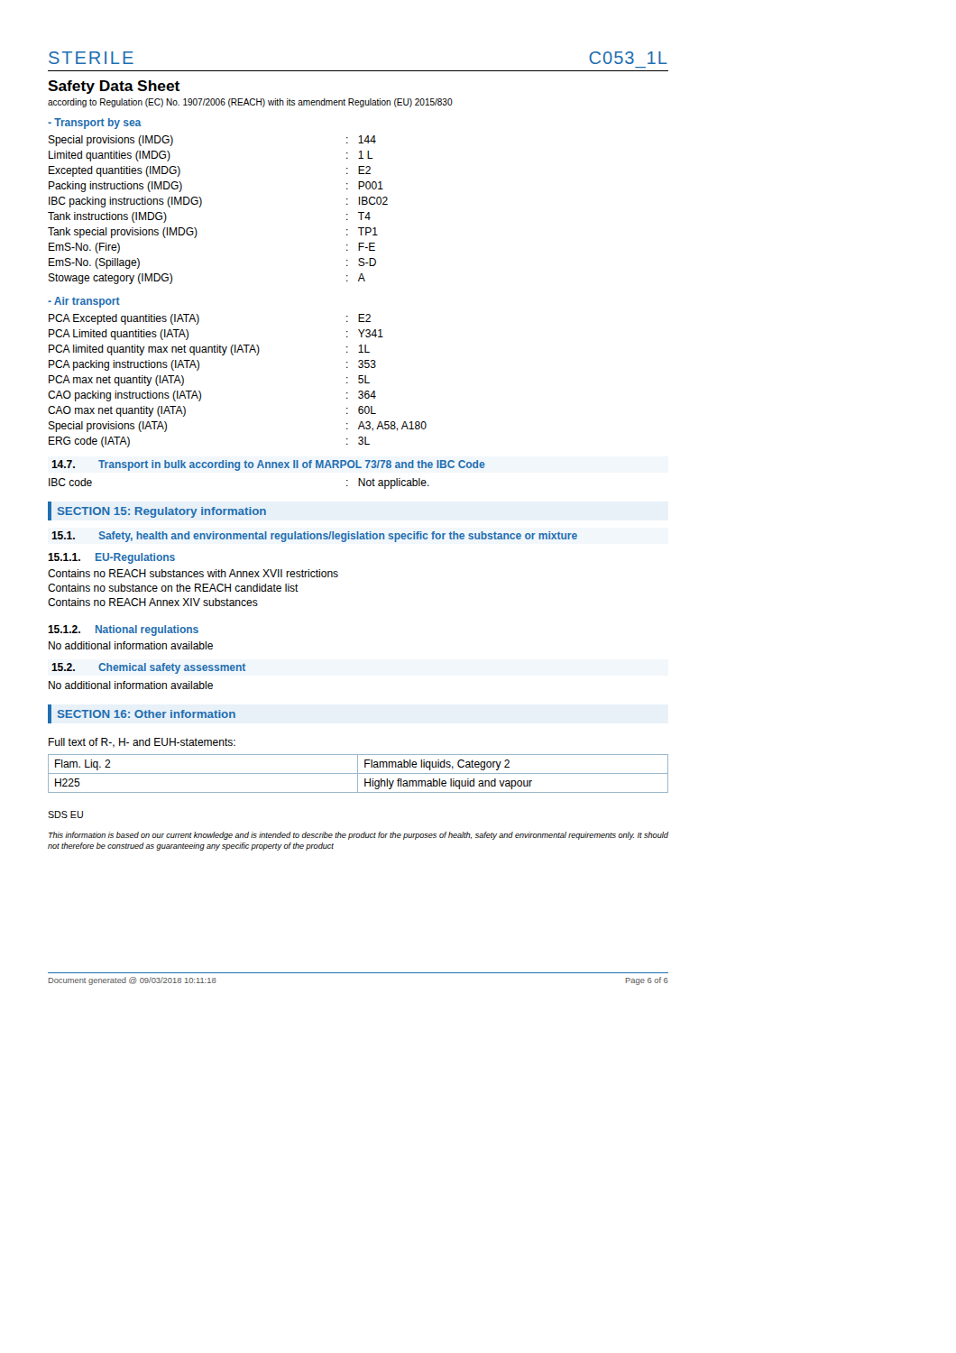STERILE C053_1L
Safety Data Sheet
according to Regulation (EC) No. 1907/2006 (REACH) with its amendment Regulation (EU) 2015/830
- Transport by sea
| Special provisions (IMDG) | : | 144 |
| Limited quantities (IMDG) | : | 1 L |
| Excepted quantities (IMDG) | : | E2 |
| Packing instructions (IMDG) | : | P001 |
| IBC packing instructions (IMDG) | : | IBC02 |
| Tank instructions (IMDG) | : | T4 |
| Tank special provisions (IMDG) | : | TP1 |
| EmS-No. (Fire) | : | F-E |
| EmS-No. (Spillage) | : | S-D |
| Stowage category (IMDG) | : | A |
- Air transport
| PCA Excepted quantities (IATA) | : | E2 |
| PCA Limited quantities (IATA) | : | Y341 |
| PCA limited quantity max net quantity (IATA) | : | 1L |
| PCA packing instructions (IATA) | : | 353 |
| PCA max net quantity (IATA) | : | 5L |
| CAO packing instructions (IATA) | : | 364 |
| CAO max net quantity (IATA) | : | 60L |
| Special provisions (IATA) | : | A3, A58, A180 |
| ERG code (IATA) | : | 3L |
14.7. Transport in bulk according to Annex II of MARPOL 73/78 and the IBC Code
IBC code: Not applicable.
SECTION 15: Regulatory information
15.1. Safety, health and environmental regulations/legislation specific for the substance or mixture
15.1.1. EU-Regulations
Contains no REACH substances with Annex XVII restrictions
Contains no substance on the REACH candidate list
Contains no REACH Annex XIV substances
15.1.2. National regulations
No additional information available
15.2. Chemical safety assessment
No additional information available
SECTION 16: Other information
Full text of R-, H- and EUH-statements:
| Flam. Liq. 2 | Flammable liquids, Category 2 |
| H225 | Highly flammable liquid and vapour |
SDS EU
This information is based on our current knowledge and is intended to describe the product for the purposes of health, safety and environmental requirements only. It should not therefore be construed as guaranteeing any specific property of the product
Document generated @ 09/03/2018 10:11:18 Page 6 of 6